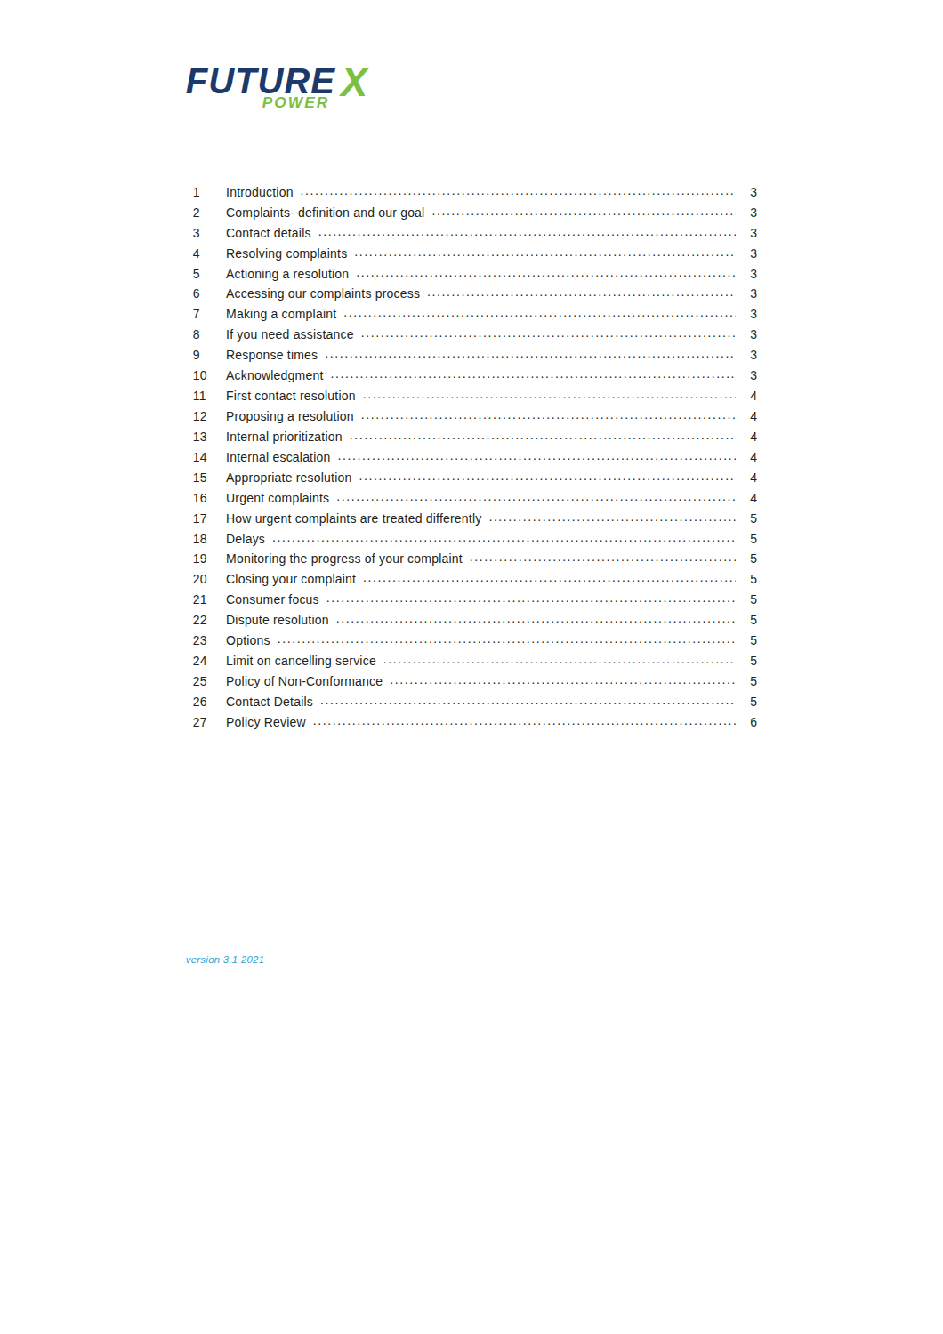FUTURE X
POWER
1 Introduction.................................................................................................................. 3
2 Complaints- definition and our goal.............................................................................. 3
3 Contact details............................................................................................................. 3
4 Resolving complaints................................................................................................... 3
5 Actioning a resolution.................................................................................................. 3
6 Accessing our complaints process................................................................................... 3
7 Making a complaint.................................................................................................... 3
8 If you need assistance.................................................................................................. 3
9 Response times......................................................................................................... 3
10 Acknowledgment..................................................................................................... 3
11 First contact resolution................................................................................................ 4
12 Proposing a resolution................................................................................................. 4
13 Internal prioritization.................................................................................................. 4
14 Internal escalation..................................................................................................... 4
15 Appropriate resolution................................................................................................. 4
16 Urgent complaints..................................................................................................... 4
17 How urgent complaints are treated differently.................................................................... 5
18 Delays..................................................................................................................... 5
19 Monitoring the progress of your complaint......................................................................... 5
20 Closing your complaint................................................................................................ 5
21 Consumer focus....................................................................................................... 5
22 Dispute resolution.................................................................................................... 5
23 Options................................................................................................................... 5
24 Limit on cancelling service............................................................................................. 5
25 Policy of Non-Conformance............................................................................................ 5
26 Contact Details....................................................................................................... 5
27 Policy Review......................................................................................................... 6
version 3.1 2021